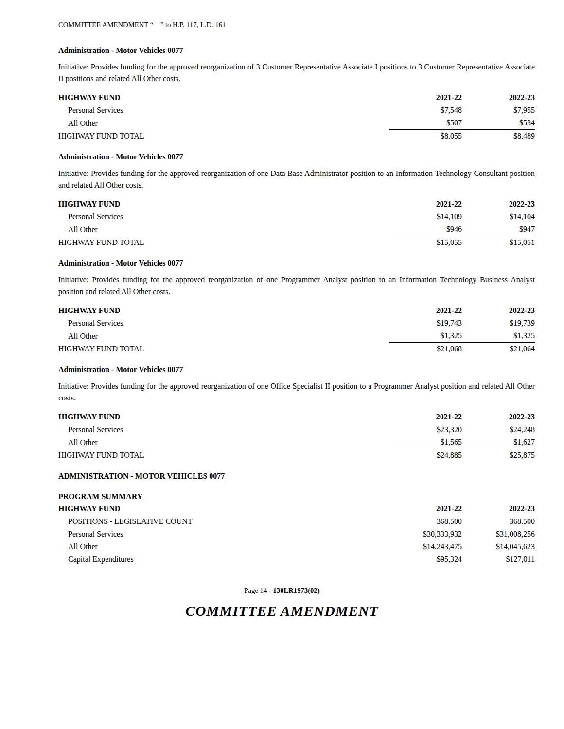COMMITTEE AMENDMENT “ ” to H.P. 117, L.D. 161
Administration - Motor Vehicles 0077
Initiative: Provides funding for the approved reorganization of 3 Customer Representative Associate I positions to 3 Customer Representative Associate II positions and related All Other costs.
| HIGHWAY FUND | 2021-22 | 2022-23 |
| Personal Services | $7,548 | $7,955 |
| All Other | $507 | $534 |
| HIGHWAY FUND TOTAL | $8,055 | $8,489 |
Administration - Motor Vehicles 0077
Initiative: Provides funding for the approved reorganization of one Data Base Administrator position to an Information Technology Consultant position and related All Other costs.
| HIGHWAY FUND | 2021-22 | 2022-23 |
| Personal Services | $14,109 | $14,104 |
| All Other | $946 | $947 |
| HIGHWAY FUND TOTAL | $15,055 | $15,051 |
Administration - Motor Vehicles 0077
Initiative: Provides funding for the approved reorganization of one Programmer Analyst position to an Information Technology Business Analyst position and related All Other costs.
| HIGHWAY FUND | 2021-22 | 2022-23 |
| Personal Services | $19,743 | $19,739 |
| All Other | $1,325 | $1,325 |
| HIGHWAY FUND TOTAL | $21,068 | $21,064 |
Administration - Motor Vehicles 0077
Initiative: Provides funding for the approved reorganization of one Office Specialist II position to a Programmer Analyst position and related All Other costs.
| HIGHWAY FUND | 2021-22 | 2022-23 |
| Personal Services | $23,320 | $24,248 |
| All Other | $1,565 | $1,627 |
| HIGHWAY FUND TOTAL | $24,885 | $25,875 |
ADMINISTRATION - MOTOR VEHICLES 0077
PROGRAM SUMMARY
| HIGHWAY FUND | 2021-22 | 2022-23 |
| POSITIONS - LEGISLATIVE COUNT | 368.500 | 368.500 |
| Personal Services | $30,333,932 | $31,008,256 |
| All Other | $14,243,475 | $14,045,623 |
| Capital Expenditures | $95,324 | $127,011 |
Page 14 - 130LR1973(02)
COMMITTEE AMENDMENT